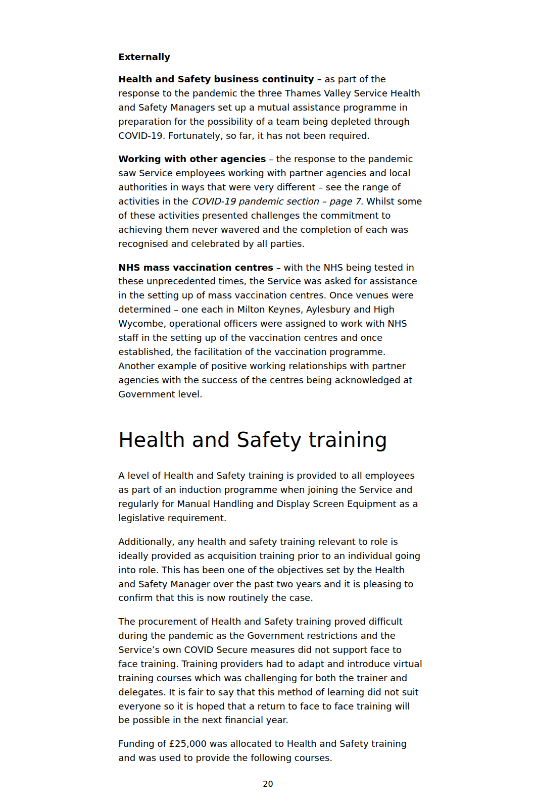Externally
Health and Safety business continuity – as part of the response to the pandemic the three Thames Valley Service Health and Safety Managers set up a mutual assistance programme in preparation for the possibility of a team being depleted through COVID-19. Fortunately, so far, it has not been required.
Working with other agencies – the response to the pandemic saw Service employees working with partner agencies and local authorities in ways that were very different – see the range of activities in the COVID-19 pandemic section – page 7. Whilst some of these activities presented challenges the commitment to achieving them never wavered and the completion of each was recognised and celebrated by all parties.
NHS mass vaccination centres – with the NHS being tested in these unprecedented times, the Service was asked for assistance in the setting up of mass vaccination centres. Once venues were determined – one each in Milton Keynes, Aylesbury and High Wycombe, operational officers were assigned to work with NHS staff in the setting up of the vaccination centres and once established, the facilitation of the vaccination programme. Another example of positive working relationships with partner agencies with the success of the centres being acknowledged at Government level.
Health and Safety training
A level of Health and Safety training is provided to all employees as part of an induction programme when joining the Service and regularly for Manual Handling and Display Screen Equipment as a legislative requirement.
Additionally, any health and safety training relevant to role is ideally provided as acquisition training prior to an individual going into role. This has been one of the objectives set by the Health and Safety Manager over the past two years and it is pleasing to confirm that this is now routinely the case.
The procurement of Health and Safety training proved difficult during the pandemic as the Government restrictions and the Service’s own COVID Secure measures did not support face to face training. Training providers had to adapt and introduce virtual training courses which was challenging for both the trainer and delegates. It is fair to say that this method of learning did not suit everyone so it is hoped that a return to face to face training will be possible in the next financial year.
Funding of £25,000 was allocated to Health and Safety training and was used to provide the following courses.
20